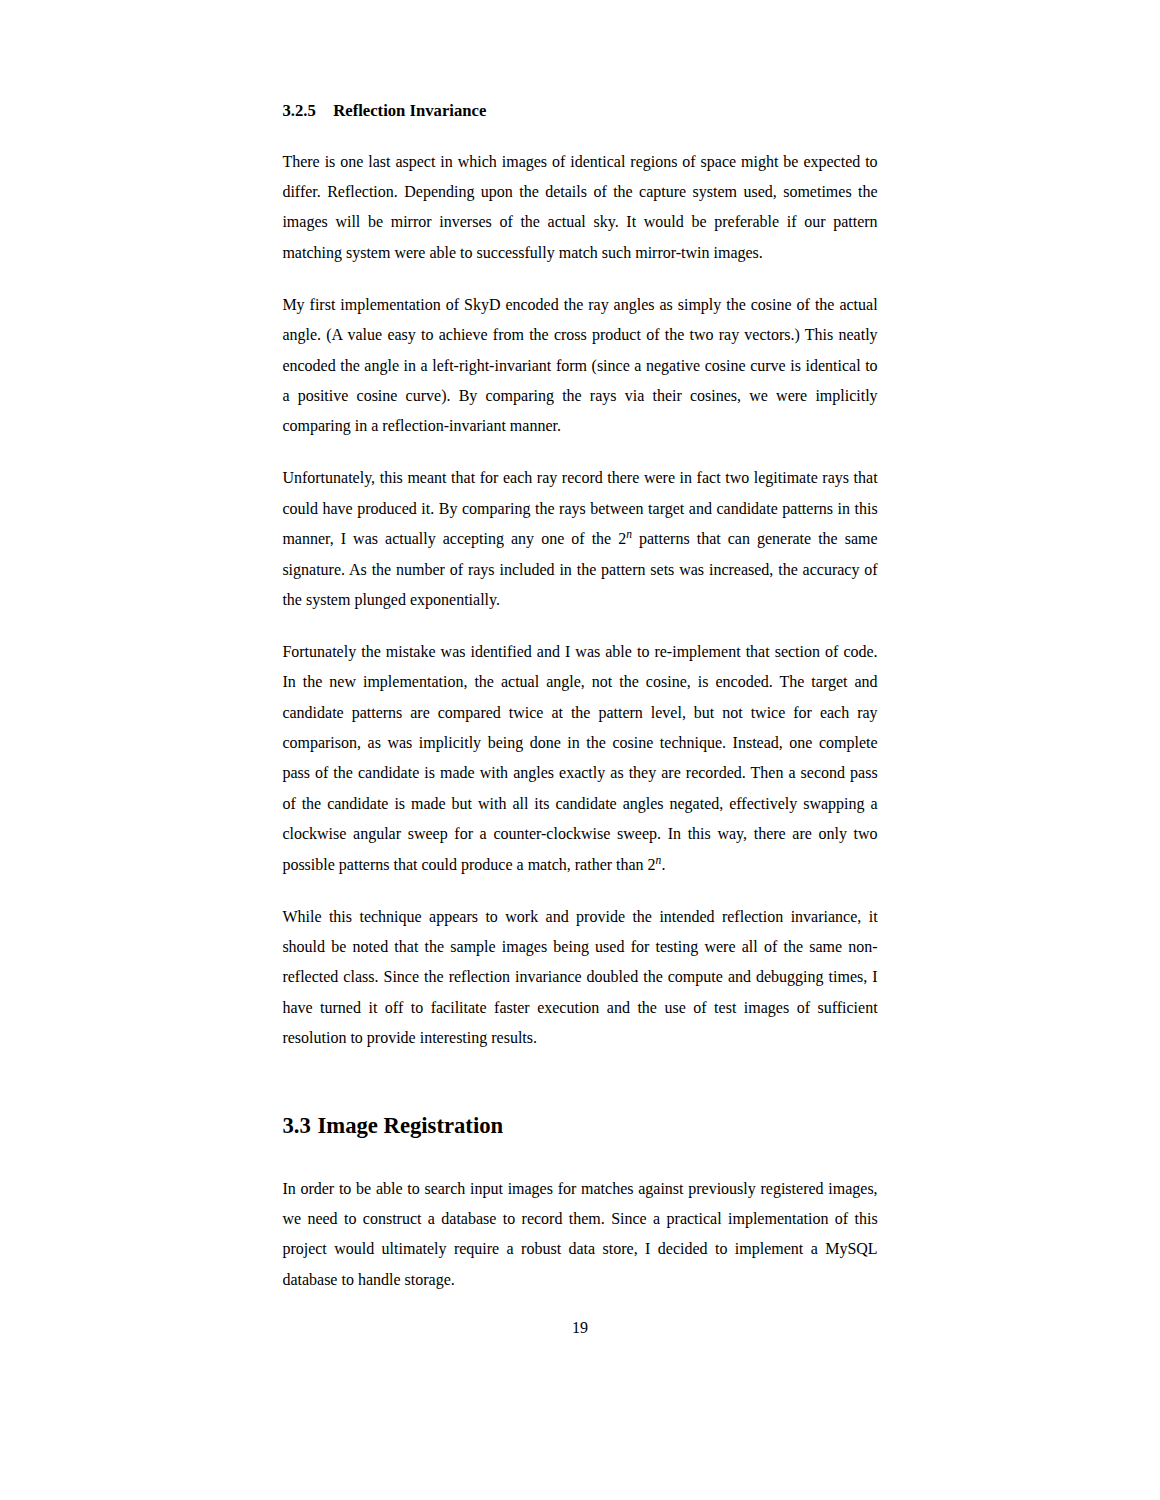3.2.5 Reflection Invariance
There is one last aspect in which images of identical regions of space might be expected to differ. Reflection. Depending upon the details of the capture system used, sometimes the images will be mirror inverses of the actual sky. It would be preferable if our pattern matching system were able to successfully match such mirror-twin images.
My first implementation of SkyD encoded the ray angles as simply the cosine of the actual angle. (A value easy to achieve from the cross product of the two ray vectors.) This neatly encoded the angle in a left-right-invariant form (since a negative cosine curve is identical to a positive cosine curve). By comparing the rays via their cosines, we were implicitly comparing in a reflection-invariant manner.
Unfortunately, this meant that for each ray record there were in fact two legitimate rays that could have produced it. By comparing the rays between target and candidate patterns in this manner, I was actually accepting any one of the 2n patterns that can generate the same signature. As the number of rays included in the pattern sets was increased, the accuracy of the system plunged exponentially.
Fortunately the mistake was identified and I was able to re-implement that section of code. In the new implementation, the actual angle, not the cosine, is encoded. The target and candidate patterns are compared twice at the pattern level, but not twice for each ray comparison, as was implicitly being done in the cosine technique. Instead, one complete pass of the candidate is made with angles exactly as they are recorded. Then a second pass of the candidate is made but with all its candidate angles negated, effectively swapping a clockwise angular sweep for a counter-clockwise sweep. In this way, there are only two possible patterns that could produce a match, rather than 2n.
While this technique appears to work and provide the intended reflection invariance, it should be noted that the sample images being used for testing were all of the same non-reflected class. Since the reflection invariance doubled the compute and debugging times, I have turned it off to facilitate faster execution and the use of test images of sufficient resolution to provide interesting results.
3.3 Image Registration
In order to be able to search input images for matches against previously registered images, we need to construct a database to record them. Since a practical implementation of this project would ultimately require a robust data store, I decided to implement a MySQL database to handle storage.
19